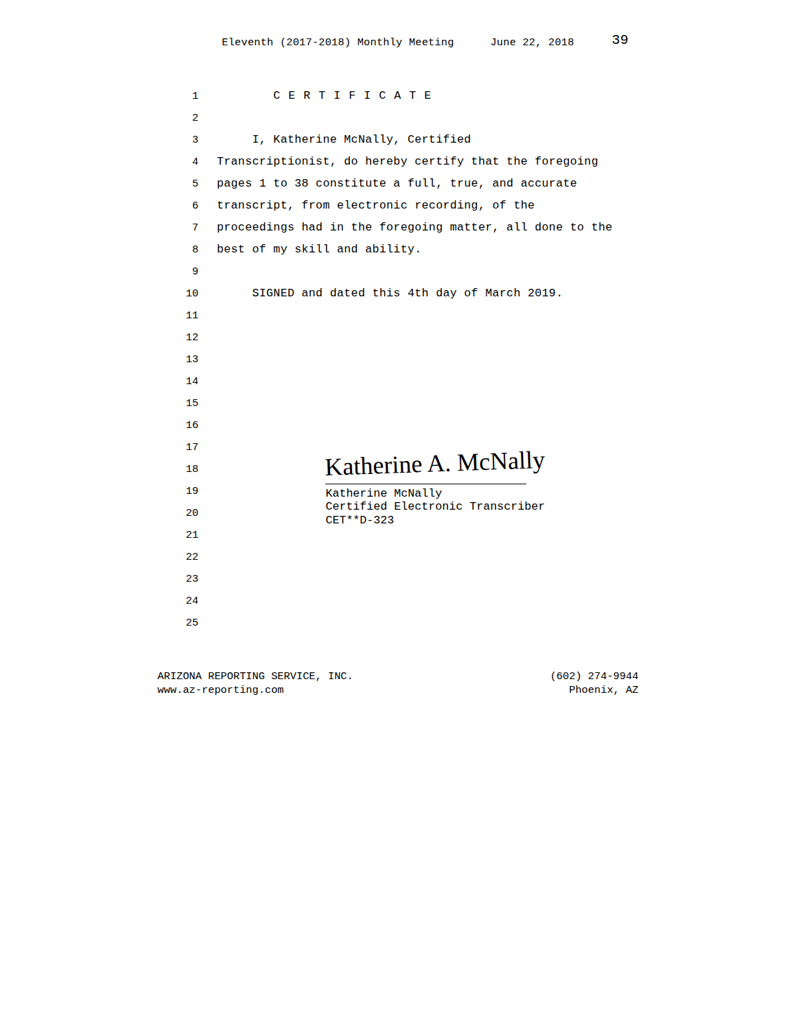Eleventh (2017-2018) Monthly Meeting June 22, 2018 39
1 C E R T I F I C A T E
2
3 I, Katherine McNally, Certified
4 Transcriptionist, do hereby certify that the foregoing
5 pages 1 to 38 constitute a full, true, and accurate
6 transcript, from electronic recording, of the
7 proceedings had in the foregoing matter, all done to the
8 best of my skill and ability.
9
10 SIGNED and dated this 4th day of March 2019.
11
12
13
14
15
16
17
18
19
20
21
22
23
24
25
Katherine A. McNally
Katherine McNally Certified Electronic Transcriber CET**D-323
ARIZONA REPORTING SERVICE, INC. (602) 274-9944
www.az-reporting.com Phoenix, AZ